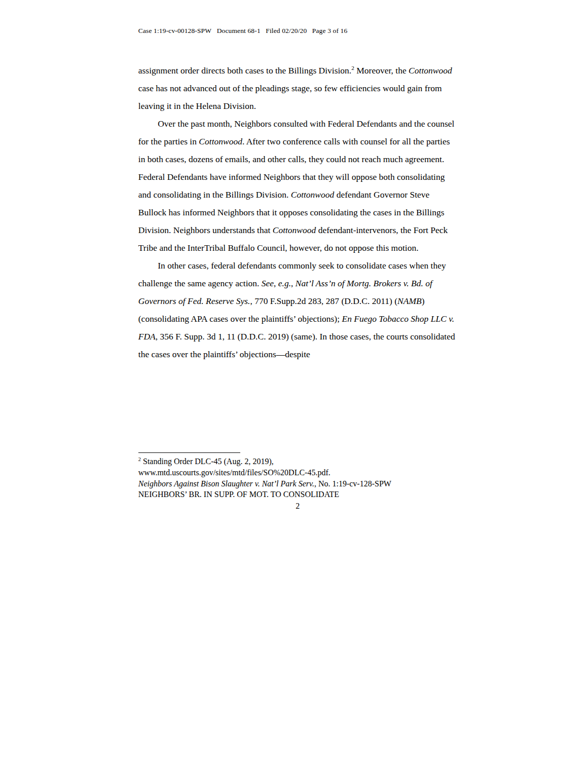Case 1:19-cv-00128-SPW Document 68-1 Filed 02/20/20 Page 3 of 16
assignment order directs both cases to the Billings Division.2 Moreover, the Cottonwood case has not advanced out of the pleadings stage, so few efficiencies would gain from leaving it in the Helena Division.
Over the past month, Neighbors consulted with Federal Defendants and the counsel for the parties in Cottonwood. After two conference calls with counsel for all the parties in both cases, dozens of emails, and other calls, they could not reach much agreement. Federal Defendants have informed Neighbors that they will oppose both consolidating and consolidating in the Billings Division. Cottonwood defendant Governor Steve Bullock has informed Neighbors that it opposes consolidating the cases in the Billings Division. Neighbors understands that Cottonwood defendant-intervenors, the Fort Peck Tribe and the InterTribal Buffalo Council, however, do not oppose this motion.
In other cases, federal defendants commonly seek to consolidate cases when they challenge the same agency action. See, e.g., Nat’l Ass’n of Mortg. Brokers v. Bd. of Governors of Fed. Reserve Sys., 770 F.Supp.2d 283, 287 (D.D.C. 2011) (NAMB) (consolidating APA cases over the plaintiffs’ objections); En Fuego Tobacco Shop LLC v. FDA, 356 F. Supp. 3d 1, 11 (D.D.C. 2019) (same). In those cases, the courts consolidated the cases over the plaintiffs’ objections—despite
2 Standing Order DLC-45 (Aug. 2, 2019),
www.mtd.uscourts.gov/sites/mtd/files/SO%20DLC-45.pdf.
Neighbors Against Bison Slaughter v. Nat’l Park Serv., No. 1:19-cv-128-SPW
NEIGHBORS’ BR. IN SUPP. OF MOT. TO CONSOLIDATE
2